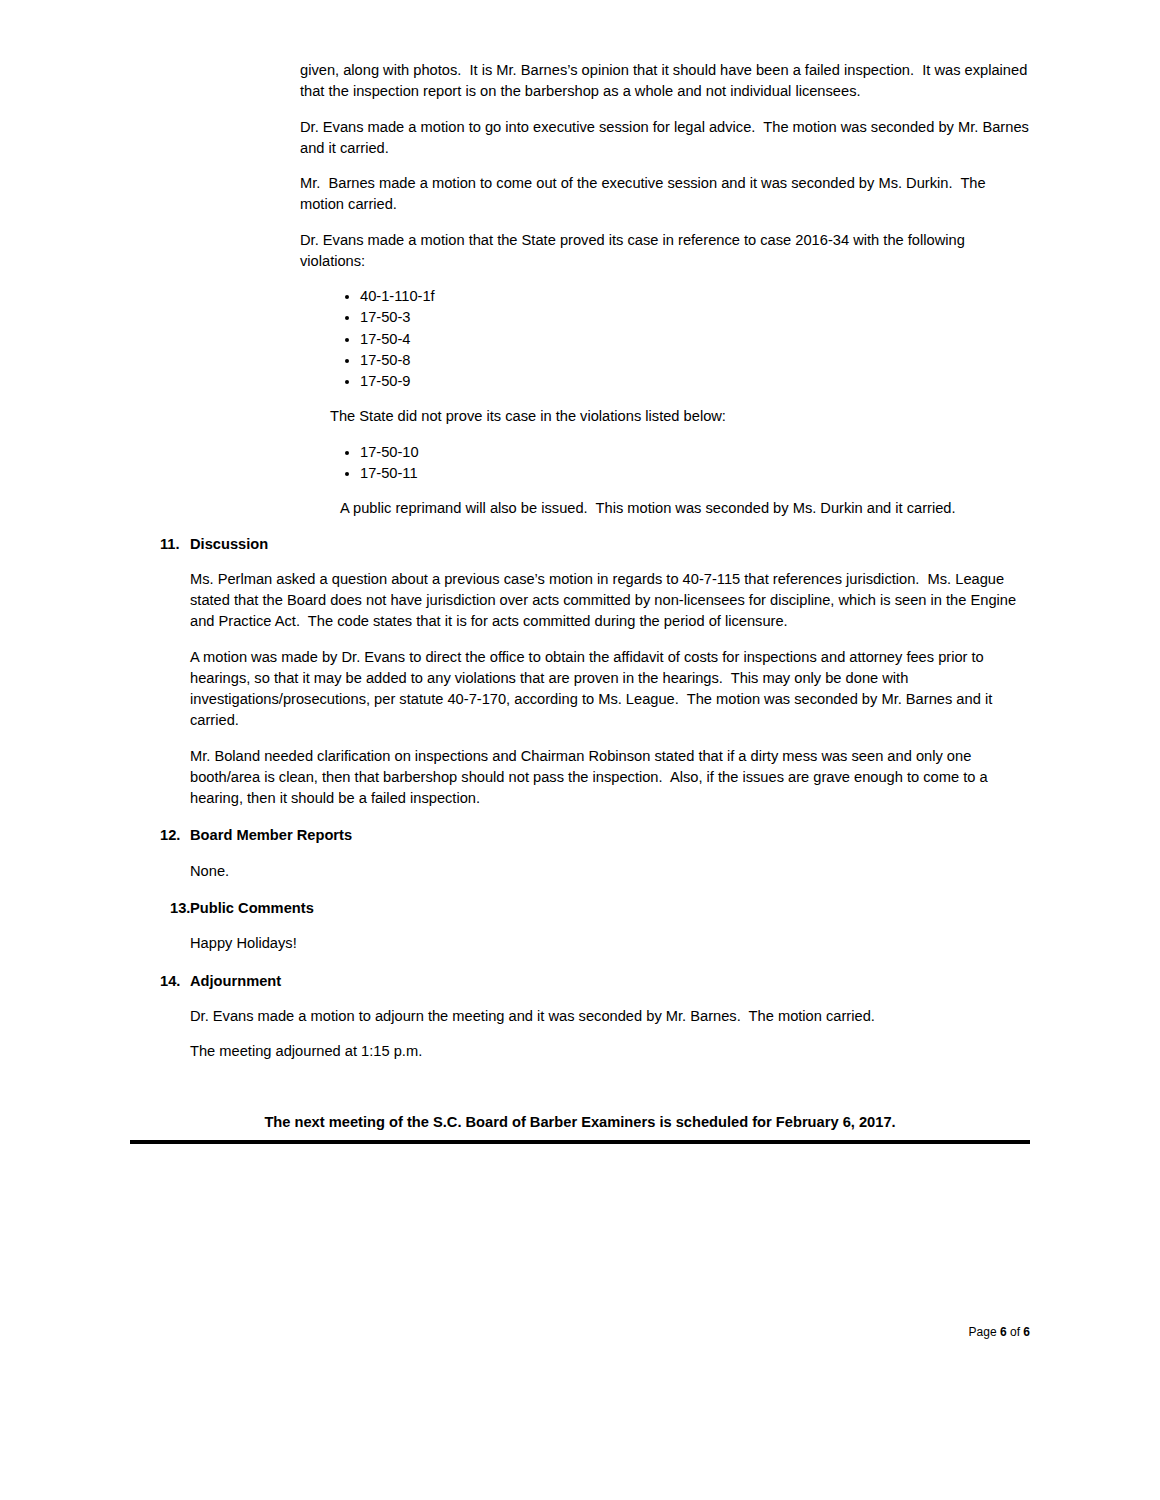given, along with photos. It is Mr. Barnes’s opinion that it should have been a failed inspection. It was explained that the inspection report is on the barbershop as a whole and not individual licensees.
Dr. Evans made a motion to go into executive session for legal advice. The motion was seconded by Mr. Barnes and it carried.
Mr. Barnes made a motion to come out of the executive session and it was seconded by Ms. Durkin. The motion carried.
Dr. Evans made a motion that the State proved its case in reference to case 2016-34 with the following violations:
40-1-110-1f
17-50-3
17-50-4
17-50-8
17-50-9
The State did not prove its case in the violations listed below:
17-50-10
17-50-11
A public reprimand will also be issued. This motion was seconded by Ms. Durkin and it carried.
11.
Discussion
Ms. Perlman asked a question about a previous case’s motion in regards to 40-7-115 that references jurisdiction. Ms. League stated that the Board does not have jurisdiction over acts committed by non-licensees for discipline, which is seen in the Engine and Practice Act. The code states that it is for acts committed during the period of licensure.
A motion was made by Dr. Evans to direct the office to obtain the affidavit of costs for inspections and attorney fees prior to hearings, so that it may be added to any violations that are proven in the hearings. This may only be done with investigations/prosecutions, per statute 40-7-170, according to Ms. League. The motion was seconded by Mr. Barnes and it carried.
Mr. Boland needed clarification on inspections and Chairman Robinson stated that if a dirty mess was seen and only one booth/area is clean, then that barbershop should not pass the inspection. Also, if the issues are grave enough to come to a hearing, then it should be a failed inspection.
12.
Board Member Reports
None.
13.
Public Comments
Happy Holidays!
14.
Adjournment
Dr. Evans made a motion to adjourn the meeting and it was seconded by Mr. Barnes. The motion carried.
The meeting adjourned at 1:15 p.m.
The next meeting of the S.C. Board of Barber Examiners is scheduled for February 6, 2017.
Page 6 of 6